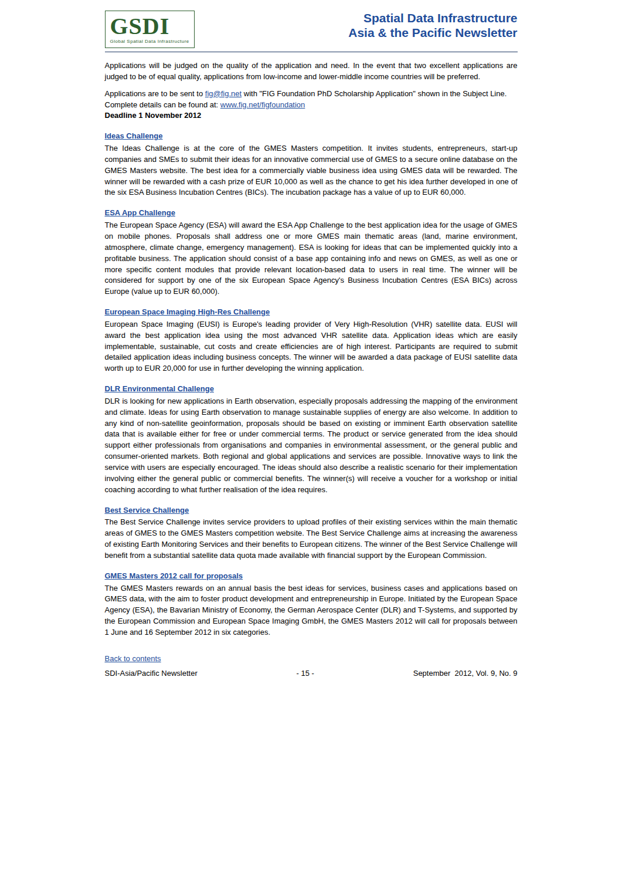GSDI Global Spatial Data Infrastructure
Spatial Data Infrastructure
Asia & the Pacific Newsletter
Applications will be judged on the quality of the application and need. In the event that two excellent applications are judged to be of equal quality, applications from low-income and lower-middle income countries will be preferred.
Applications are to be sent to fig@fig.net with "FIG Foundation PhD Scholarship Application" shown in the Subject Line.
Complete details can be found at: www.fig.net/figfoundation
Deadline 1 November 2012
Ideas Challenge
The Ideas Challenge is at the core of the GMES Masters competition. It invites students, entrepreneurs, start-up companies and SMEs to submit their ideas for an innovative commercial use of GMES to a secure online database on the GMES Masters website. The best idea for a commercially viable business idea using GMES data will be rewarded. The winner will be rewarded with a cash prize of EUR 10,000 as well as the chance to get his idea further developed in one of the six ESA Business Incubation Centres (BICs). The incubation package has a value of up to EUR 60,000.
ESA App Challenge
The European Space Agency (ESA) will award the ESA App Challenge to the best application idea for the usage of GMES on mobile phones. Proposals shall address one or more GMES main thematic areas (land, marine environment, atmosphere, climate change, emergency management). ESA is looking for ideas that can be implemented quickly into a profitable business. The application should consist of a base app containing info and news on GMES, as well as one or more specific content modules that provide relevant location-based data to users in real time. The winner will be considered for support by one of the six European Space Agency's Business Incubation Centres (ESA BICs) across Europe (value up to EUR 60,000).
European Space Imaging High-Res Challenge
European Space Imaging (EUSI) is Europe's leading provider of Very High-Resolution (VHR) satellite data. EUSI will award the best application idea using the most advanced VHR satellite data. Application ideas which are easily implementable, sustainable, cut costs and create efficiencies are of high interest. Participants are required to submit detailed application ideas including business concepts. The winner will be awarded a data package of EUSI satellite data worth up to EUR 20,000 for use in further developing the winning application.
DLR Environmental Challenge
DLR is looking for new applications in Earth observation, especially proposals addressing the mapping of the environment and climate. Ideas for using Earth observation to manage sustainable supplies of energy are also welcome. In addition to any kind of non-satellite geoinformation, proposals should be based on existing or imminent Earth observation satellite data that is available either for free or under commercial terms. The product or service generated from the idea should support either professionals from organisations and companies in environmental assessment, or the general public and consumer-oriented markets. Both regional and global applications and services are possible. Innovative ways to link the service with users are especially encouraged. The ideas should also describe a realistic scenario for their implementation involving either the general public or commercial benefits. The winner(s) will receive a voucher for a workshop or initial coaching according to what further realisation of the idea requires.
Best Service Challenge
The Best Service Challenge invites service providers to upload profiles of their existing services within the main thematic areas of GMES to the GMES Masters competition website. The Best Service Challenge aims at increasing the awareness of existing Earth Monitoring Services and their benefits to European citizens. The winner of the Best Service Challenge will benefit from a substantial satellite data quota made available with financial support by the European Commission.
GMES Masters 2012 call for proposals
The GMES Masters rewards on an annual basis the best ideas for services, business cases and applications based on GMES data, with the aim to foster product development and entrepreneurship in Europe. Initiated by the European Space Agency (ESA), the Bavarian Ministry of Economy, the German Aerospace Center (DLR) and T-Systems, and supported by the European Commission and European Space Imaging GmbH, the GMES Masters 2012 will call for proposals between 1 June and 16 September 2012 in six categories.
Back to contents
SDI-Asia/Pacific Newsletter
- 15 -
September 2012, Vol. 9, No. 9